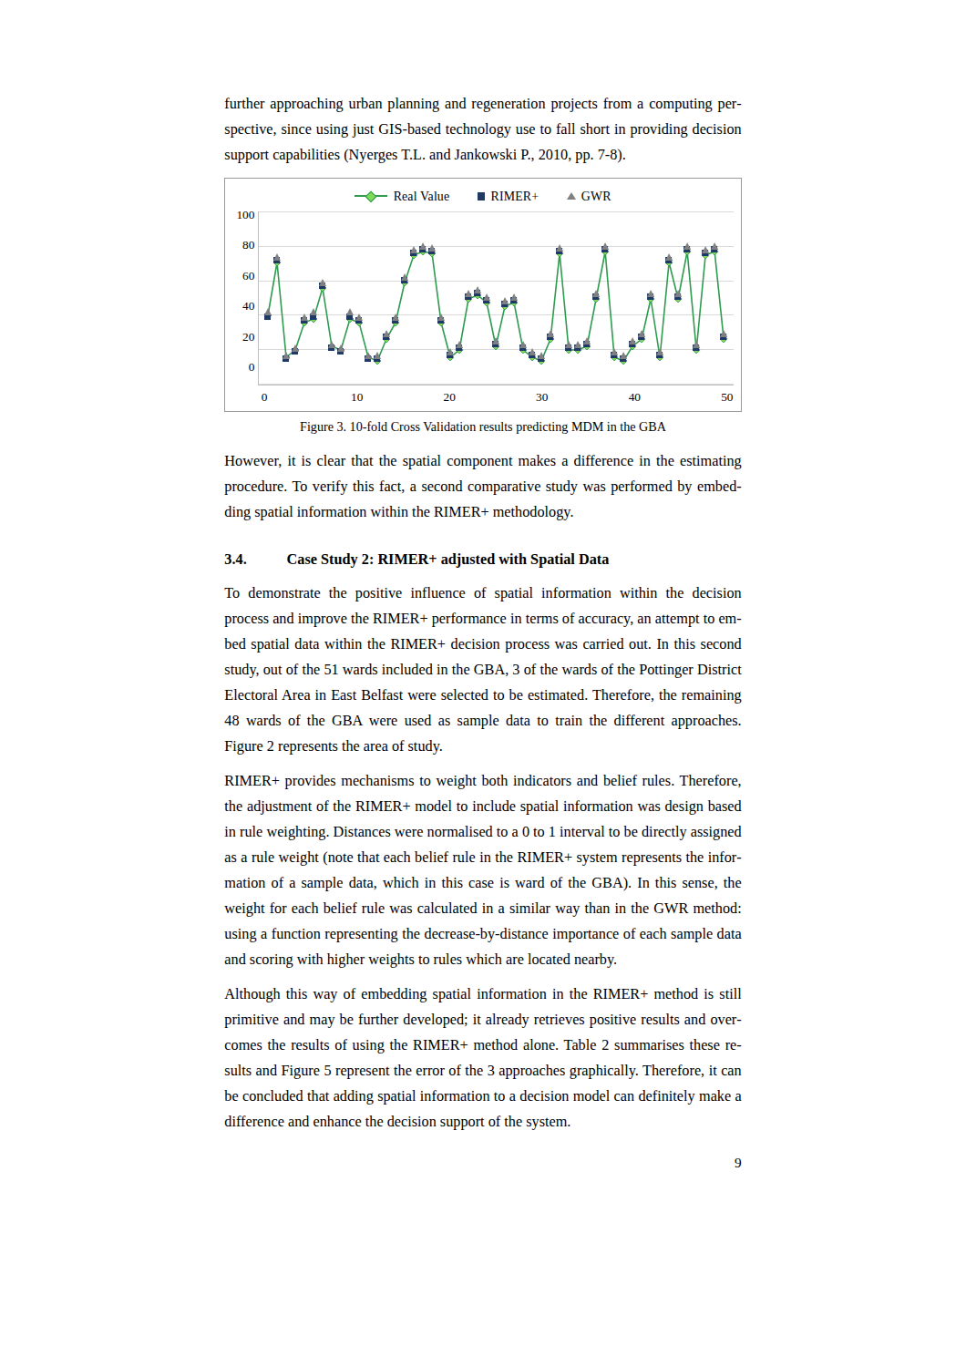further approaching urban planning and regeneration projects from a computing perspective, since using just GIS-based technology use to fall short in providing decision support capabilities (Nyerges T.L. and Jankowski P., 2010, pp. 7-8).
Real Value RIMER+ GWR
100
80
60
40
20
0
01020304050
Figure 3. 10-fold Cross Validation results predicting MDM in the GBA
However, it is clear that the spatial component makes a difference in the estimating procedure. To verify this fact, a second comparative study was performed by embedding spatial information within the RIMER+ methodology.
3.4. Case Study 2: RIMER+ adjusted with Spatial Data
To demonstrate the positive influence of spatial information within the decision process and improve the RIMER+ performance in terms of accuracy, an attempt to embed spatial data within the RIMER+ decision process was carried out. In this second study, out of the 51 wards included in the GBA, 3 of the wards of the Pottinger District Electoral Area in East Belfast were selected to be estimated. Therefore, the remaining 48 wards of the GBA were used as sample data to train the different approaches. Figure 2 represents the area of study.
RIMER+ provides mechanisms to weight both indicators and belief rules. Therefore, the adjustment of the RIMER+ model to include spatial information was design based in rule weighting. Distances were normalised to a 0 to 1 interval to be directly assigned as a rule weight (note that each belief rule in the RIMER+ system represents the information of a sample data, which in this case is ward of the GBA). In this sense, the weight for each belief rule was calculated in a similar way than in the GWR method: using a function representing the decrease-by-distance importance of each sample data and scoring with higher weights to rules which are located nearby.
Although this way of embedding spatial information in the RIMER+ method is still primitive and may be further developed; it already retrieves positive results and overcomes the results of using the RIMER+ method alone. Table 2 summarises these results and Figure 5 represent the error of the 3 approaches graphically. Therefore, it can be concluded that adding spatial information to a decision model can definitely make a difference and enhance the decision support of the system.
9